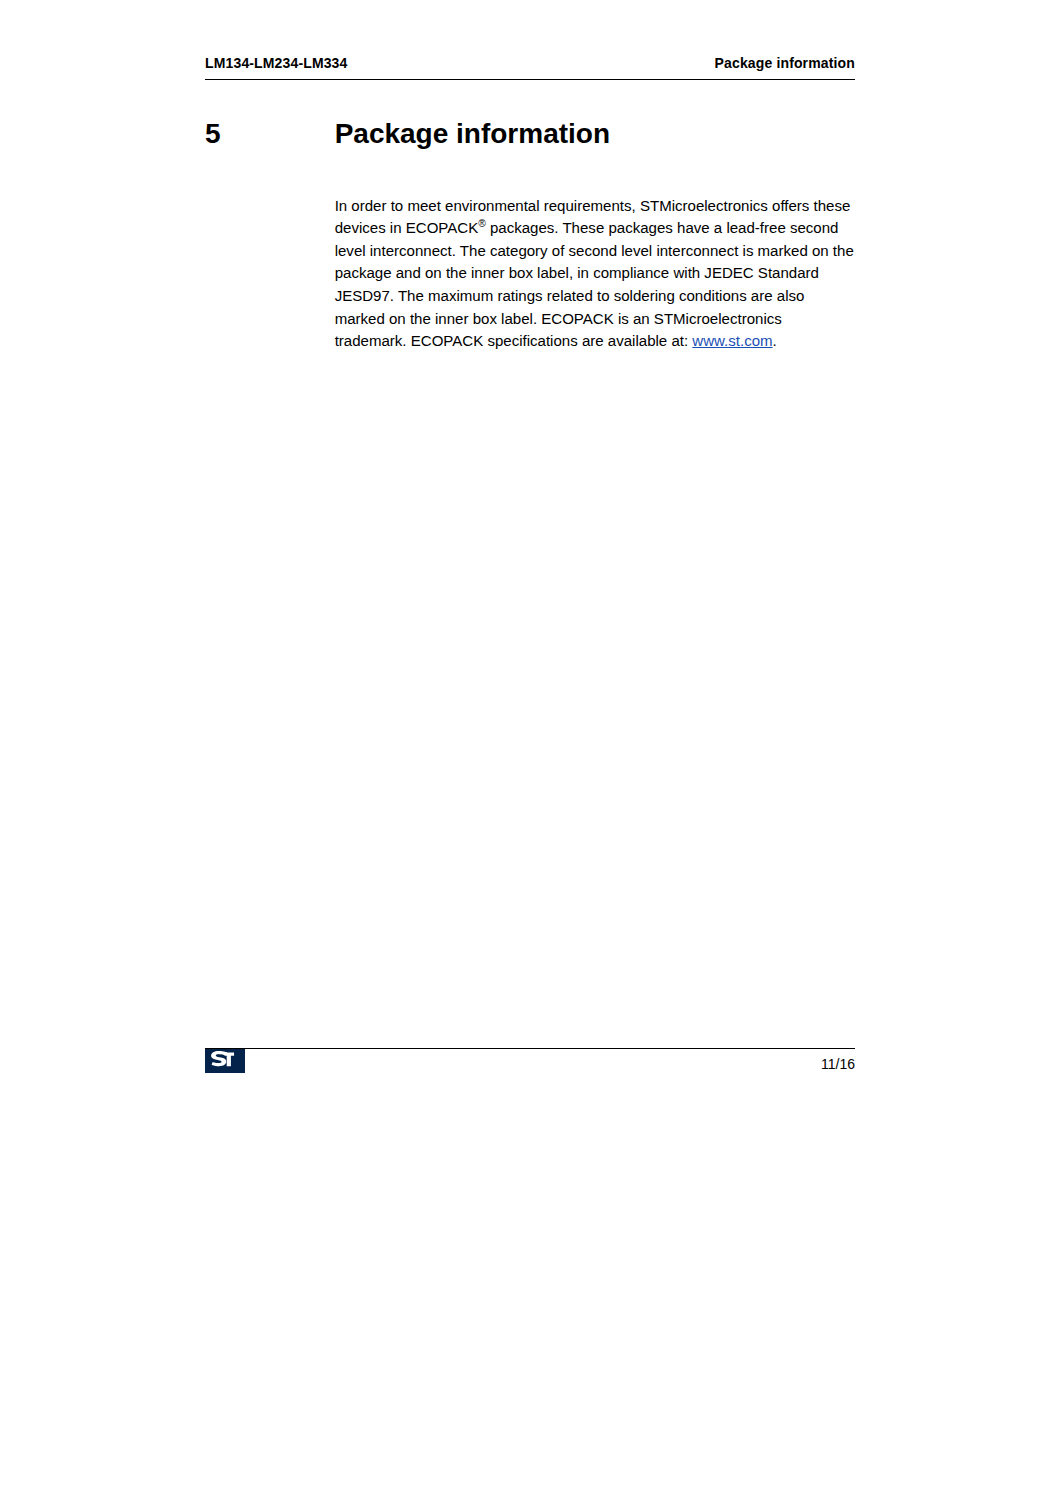LM134-LM234-LM334 Package information
5 Package information
In order to meet environmental requirements, STMicroelectronics offers these devices in ECOPACK® packages. These packages have a lead-free second level interconnect. The category of second level interconnect is marked on the package and on the inner box label, in compliance with JEDEC Standard JESD97. The maximum ratings related to soldering conditions are also marked on the inner box label. ECOPACK is an STMicroelectronics trademark. ECOPACK specifications are available at: www.st.com.
11/16